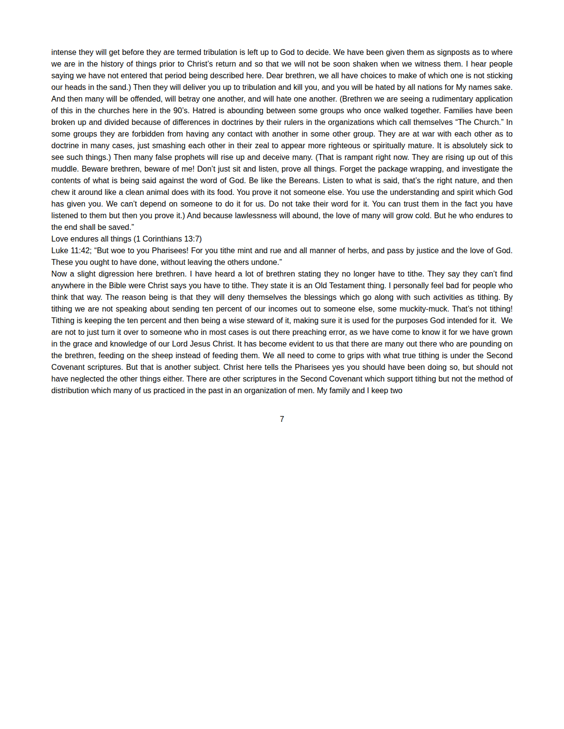intense they will get before they are termed tribulation is left up to God to decide. We have been given them as signposts as to where we are in the history of things prior to Christ’s return and so that we will not be soon shaken when we witness them. I hear people saying we have not entered that period being described here. Dear brethren, we all have choices to make of which one is not sticking our heads in the sand.) Then they will deliver you up to tribulation and kill you, and you will be hated by all nations for My names sake. And then many will be offended, will betray one another, and will hate one another. (Brethren we are seeing a rudimentary application of this in the churches here in the 90’s. Hatred is abounding between some groups who once walked together. Families have been broken up and divided because of differences in doctrines by their rulers in the organizations which call themselves “The Church.” In some groups they are forbidden from having any contact with another in some other group. They are at war with each other as to doctrine in many cases, just smashing each other in their zeal to appear more righteous or spiritually mature. It is absolutely sick to see such things.) Then many false prophets will rise up and deceive many. (That is rampant right now. They are rising up out of this muddle. Beware brethren, beware of me! Don’t just sit and listen, prove all things. Forget the package wrapping, and investigate the contents of what is being said against the word of God. Be like the Bereans. Listen to what is said, that’s the right nature, and then chew it around like a clean animal does with its food. You prove it not someone else. You use the understanding and spirit which God has given you. We can’t depend on someone to do it for us. Do not take their word for it. You can trust them in the fact you have listened to them but then you prove it.) And because lawlessness will abound, the love of many will grow cold. But he who endures to the end shall be saved.”
Love endures all things (1 Corinthians 13:7)
Luke 11:42; “But woe to you Pharisees! For you tithe mint and rue and all manner of herbs, and pass by justice and the love of God. These you ought to have done, without leaving the others undone.”
Now a slight digression here brethren. I have heard a lot of brethren stating they no longer have to tithe. They say they can’t find anywhere in the Bible were Christ says you have to tithe. They state it is an Old Testament thing. I personally feel bad for people who think that way. The reason being is that they will deny themselves the blessings which go along with such activities as tithing. By tithing we are not speaking about sending ten percent of our incomes out to someone else, some muckity-muck. That’s not tithing! Tithing is keeping the ten percent and then being a wise steward of it, making sure it is used for the purposes God intended for it. We are not to just turn it over to someone who in most cases is out there preaching error, as we have come to know it for we have grown in the grace and knowledge of our Lord Jesus Christ. It has become evident to us that there are many out there who are pounding on the brethren, feeding on the sheep instead of feeding them. We all need to come to grips with what true tithing is under the Second Covenant scriptures. But that is another subject. Christ here tells the Pharisees yes you should have been doing so, but should not have neglected the other things either. There are other scriptures in the Second Covenant which support tithing but not the method of distribution which many of us practiced in the past in an organization of men. My family and I keep two
7